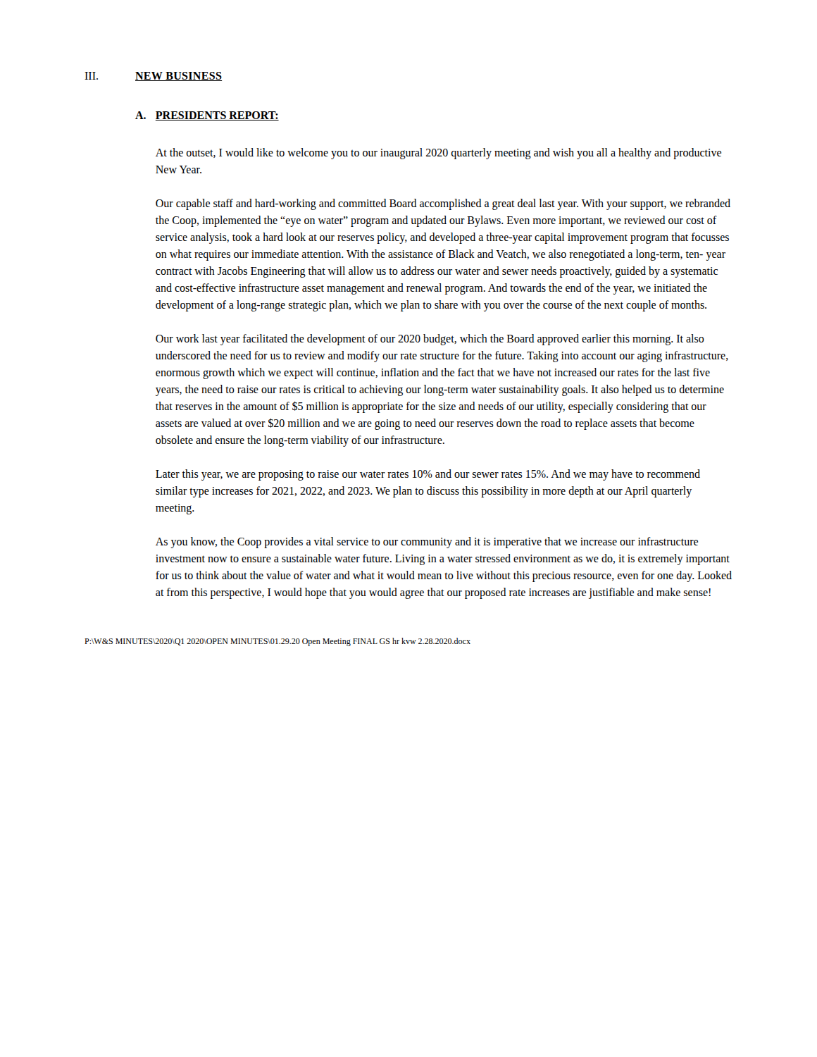III. NEW BUSINESS
A. PRESIDENTS REPORT:
At the outset, I would like to welcome you to our inaugural 2020 quarterly meeting and wish you all a healthy and productive New Year.
Our capable staff and hard-working and committed Board accomplished a great deal last year. With your support, we rebranded the Coop, implemented the “eye on water” program and updated our Bylaws. Even more important, we reviewed our cost of service analysis, took a hard look at our reserves policy, and developed a three-year capital improvement program that focusses on what requires our immediate attention. With the assistance of Black and Veatch, we also renegotiated a long-term, ten- year contract with Jacobs Engineering that will allow us to address our water and sewer needs proactively, guided by a systematic and cost-effective infrastructure asset management and renewal program. And towards the end of the year, we initiated the development of a long-range strategic plan, which we plan to share with you over the course of the next couple of months.
Our work last year facilitated the development of our 2020 budget, which the Board approved earlier this morning. It also underscored the need for us to review and modify our rate structure for the future. Taking into account our aging infrastructure, enormous growth which we expect will continue, inflation and the fact that we have not increased our rates for the last five years, the need to raise our rates is critical to achieving our long-term water sustainability goals. It also helped us to determine that reserves in the amount of $5 million is appropriate for the size and needs of our utility, especially considering that our assets are valued at over $20 million and we are going to need our reserves down the road to replace assets that become obsolete and ensure the long-term viability of our infrastructure.
Later this year, we are proposing to raise our water rates 10% and our sewer rates 15%. And we may have to recommend similar type increases for 2021, 2022, and 2023. We plan to discuss this possibility in more depth at our April quarterly meeting.
As you know, the Coop provides a vital service to our community and it is imperative that we increase our infrastructure investment now to ensure a sustainable water future. Living in a water stressed environment as we do, it is extremely important for us to think about the value of water and what it would mean to live without this precious resource, even for one day. Looked at from this perspective, I would hope that you would agree that our proposed rate increases are justifiable and make sense!
P:\W&S MINUTES\2020\Q1 2020\OPEN MINUTES\01.29.20 Open Meeting FINAL GS hr kvw 2.28.2020.docx